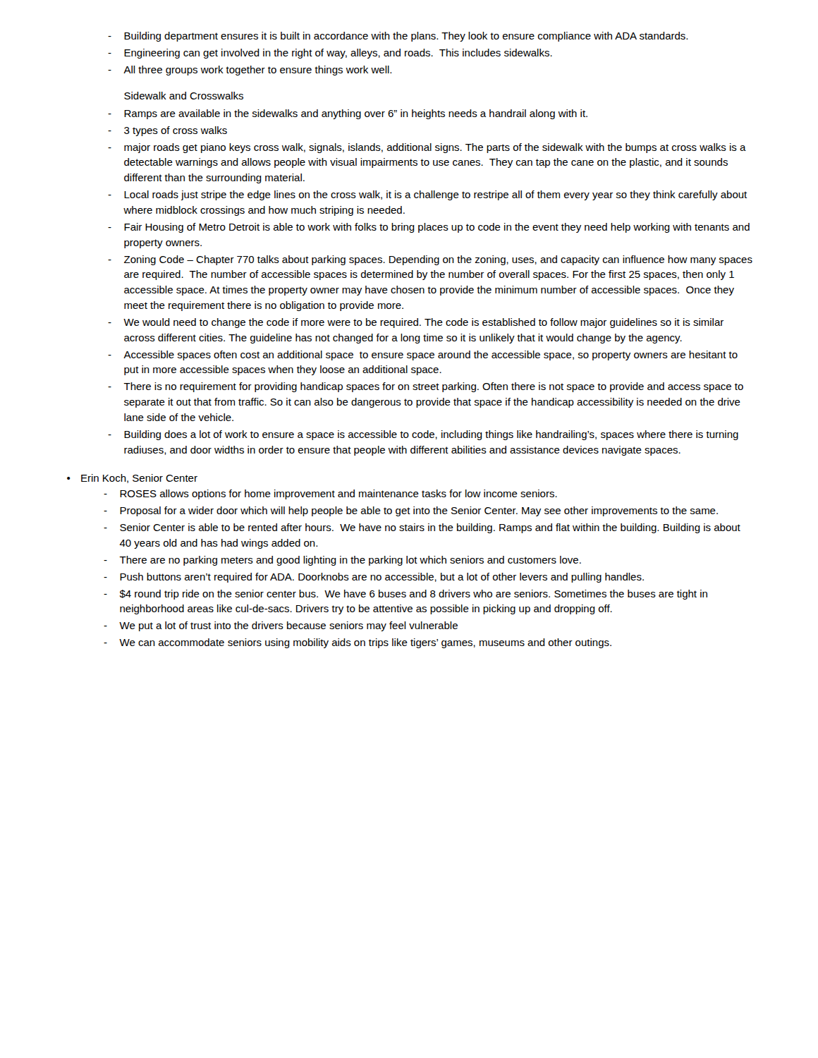Building department ensures it is built in accordance with the plans. They look to ensure compliance with ADA standards.
Engineering can get involved in the right of way, alleys, and roads. This includes sidewalks.
All three groups work together to ensure things work well.
Sidewalk and Crosswalks
Ramps are available in the sidewalks and anything over 6” in heights needs a handrail along with it.
3 types of cross walks
major roads get piano keys cross walk, signals, islands, additional signs. The parts of the sidewalk with the bumps at cross walks is a detectable warnings and allows people with visual impairments to use canes. They can tap the cane on the plastic, and it sounds different than the surrounding material.
Local roads just stripe the edge lines on the cross walk, it is a challenge to restripe all of them every year so they think carefully about where midblock crossings and how much striping is needed.
Fair Housing of Metro Detroit is able to work with folks to bring places up to code in the event they need help working with tenants and property owners.
Zoning Code – Chapter 770 talks about parking spaces. Depending on the zoning, uses, and capacity can influence how many spaces are required. The number of accessible spaces is determined by the number of overall spaces. For the first 25 spaces, then only 1 accessible space. At times the property owner may have chosen to provide the minimum number of accessible spaces. Once they meet the requirement there is no obligation to provide more.
We would need to change the code if more were to be required. The code is established to follow major guidelines so it is similar across different cities. The guideline has not changed for a long time so it is unlikely that it would change by the agency.
Accessible spaces often cost an additional space to ensure space around the accessible space, so property owners are hesitant to put in more accessible spaces when they loose an additional space.
There is no requirement for providing handicap spaces for on street parking. Often there is not space to provide and access space to separate it out that from traffic. So it can also be dangerous to provide that space if the handicap accessibility is needed on the drive lane side of the vehicle.
Building does a lot of work to ensure a space is accessible to code, including things like handrailing’s, spaces where there is turning radiuses, and door widths in order to ensure that people with different abilities and assistance devices navigate spaces.
Erin Koch, Senior Center
ROSES allows options for home improvement and maintenance tasks for low income seniors.
Proposal for a wider door which will help people be able to get into the Senior Center. May see other improvements to the same.
Senior Center is able to be rented after hours. We have no stairs in the building. Ramps and flat within the building. Building is about 40 years old and has had wings added on.
There are no parking meters and good lighting in the parking lot which seniors and customers love.
Push buttons aren’t required for ADA. Doorknobs are no accessible, but a lot of other levers and pulling handles.
$4 round trip ride on the senior center bus. We have 6 buses and 8 drivers who are seniors. Sometimes the buses are tight in neighborhood areas like cul-de-sacs. Drivers try to be attentive as possible in picking up and dropping off.
We put a lot of trust into the drivers because seniors may feel vulnerable
We can accommodate seniors using mobility aids on trips like tigers’ games, museums and other outings.